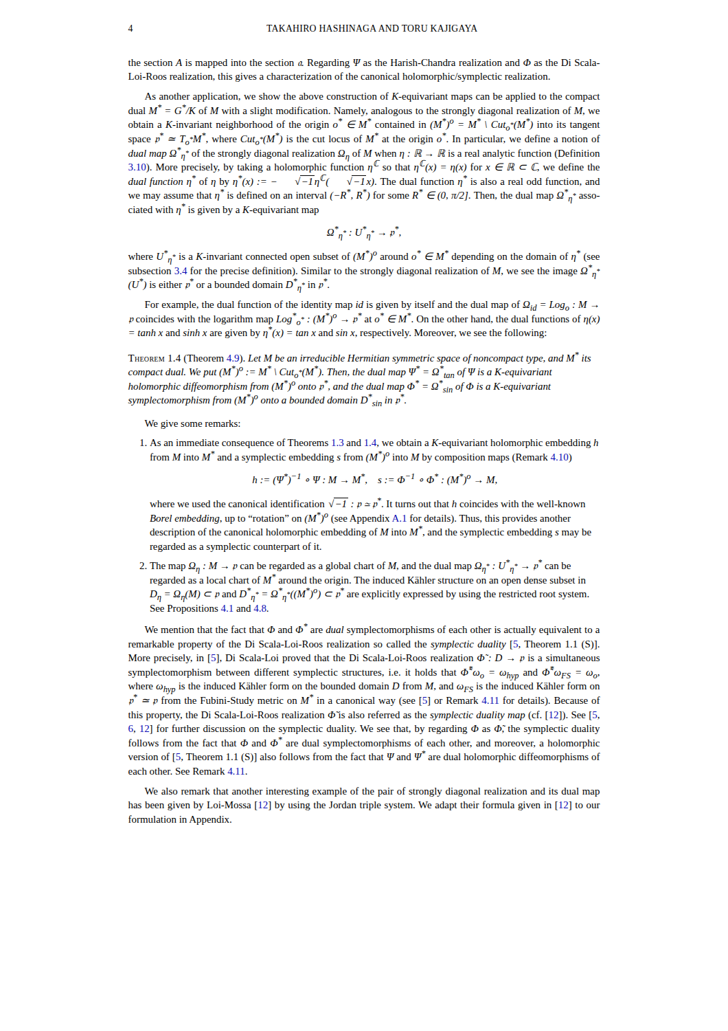4 TAKAHIRO HASHINAGA AND TORU KAJIGAYA
the section A is mapped into the section 𝔞. Regarding Ψ as the Harish-Chandra realization and Φ as the Di Scala-Loi-Roos realization, this gives a characterization of the canonical holomorphic/symplectic realization.
As another application, we show the above construction of K-equivariant maps can be applied to the compact dual M* = G*/K of M with a slight modification. Namely, analogous to the strongly diagonal realization of M, we obtain a K-invariant neighborhood of the origin o* ∈ M* contained in (M*)o = M* \ Cuto*(M*) into its tangent space 𝔭* ≃ To*M*, where Cuto*(M*) is the cut locus of M* at the origin o*. In particular, we define a notion of dual map Ω*η* of the strongly diagonal realization Ωη of M when η : ℝ → ℝ is a real analytic function (Definition 3.10). More precisely, by taking a holomorphic function ηℂ so that ηℂ(x) = η(x) for x ∈ ℝ ⊂ ℂ, we define the dual function η* of η by η*(x) := − −1ηℂ( −1x). The dual function η* is also a real odd function, and we may assume that η* is defined on an interval (−R*, R*) for some R* ∈ (0, π/2]. Then, the dual map Ω*η* associated with η* is given by a K-equivariant map
Ω*η* : U*η* → 𝔭*,
where U*η* is a K-invariant connected open subset of (M*)o around o* ∈ M* depending on the domain of η* (see subsection 3.4 for the precise definition). Similar to the strongly diagonal realization of M, we see the image Ω*η*(U*) is either 𝔭* or a bounded domain D*η* in 𝔭*.
For example, the dual function of the identity map id is given by itself and the dual map of Ωid = Logo : M → 𝔭 coincides with the logarithm map Log*o* : (M*)o → 𝔭* at o* ∈ M*. On the other hand, the dual functions of η(x) = tanh x and sinh x are given by η*(x) = tan x and sin x, respectively. Moreover, we see the following:
Theorem 1.4 (Theorem 4.9). Let M be an irreducible Hermitian symmetric space of noncompact type, and M* its compact dual. We put (M*)o := M* \ Cuto*(M*). Then, the dual map Ψ* = Ω*tan of Ψ is a K-equivariant holomorphic diffeomorphism from (M*)o onto 𝔭*, and the dual map Φ* = Ω*sin of Φ is a K-equivariant symplectomorphism from (M*)o onto a bounded domain D*sin in 𝔭*.
We give some remarks:
As an immediate consequence of Theorems 1.3 and 1.4, we obtain a K-equivariant holomorphic embedding h from M into M* and a symplectic embedding s from (M*)o into M by composition maps (Remark 4.10)
h := (Ψ*)−1 ∘ Ψ : M → M*, s := Φ−1 ∘ Φ* : (M*)o → M,
where we used the canonical identification −1 : 𝔭 ≃ 𝔭*. It turns out that h coincides with the well-known Borel embedding, up to “rotation” on (M*)o (see Appendix A.1 for details). Thus, this provides another description of the canonical holomorphic embedding of M into M*, and the symplectic embedding s may be regarded as a symplectic counterpart of it.
The map Ωη : M → 𝔭 can be regarded as a global chart of M, and the dual map Ωη* : U*η* → 𝔭* can be regarded as a local chart of M* around the origin. The induced Kähler structure on an open dense subset in Dη = Ωη(M) ⊂ 𝔭 and D*η* = Ω*η*((M*)o) ⊂ 𝔭* are explicitly expressed by using the restricted root system. See Propositions 4.1 and 4.8.
We mention that the fact that Φ and Φ* are dual symplectomorphisms of each other is actually equivalent to a remarkable property of the Di Scala-Loi-Roos realization so called the symplectic duality [5, Theorem 1.1 (S)]. More precisely, in [5], Di Scala-Loi proved that the Di Scala-Loi-Roos realization Φ̃ : D → 𝔭 is a simultaneous symplectomorphism between different symplectic structures, i.e. it holds that Φ̃*ωo = ωhyp and Φ̃*ωFS = ωo, where ωhyp is the induced Kähler form on the bounded domain D from M, and ωFS is the induced Kähler form on 𝔭* ≃ 𝔭 from the Fubini-Study metric on M* in a canonical way (see [5] or Remark 4.11 for details). Because of this property, the Di Scala-Loi-Roos realization Φ̃ is also referred as the symplectic duality map (cf. [12]). See [5, 6, 12] for further discussion on the symplectic duality. We see that, by regarding Φ as Φ̃, the symplectic duality follows from the fact that Φ and Φ* are dual symplectomorphisms of each other, and moreover, a holomorphic version of [5, Theorem 1.1 (S)] also follows from the fact that Ψ and Ψ* are dual holomorphic diffeomorphisms of each other. See Remark 4.11.
We also remark that another interesting example of the pair of strongly diagonal realization and its dual map has been given by Loi-Mossa [12] by using the Jordan triple system. We adapt their formula given in [12] to our formulation in Appendix.